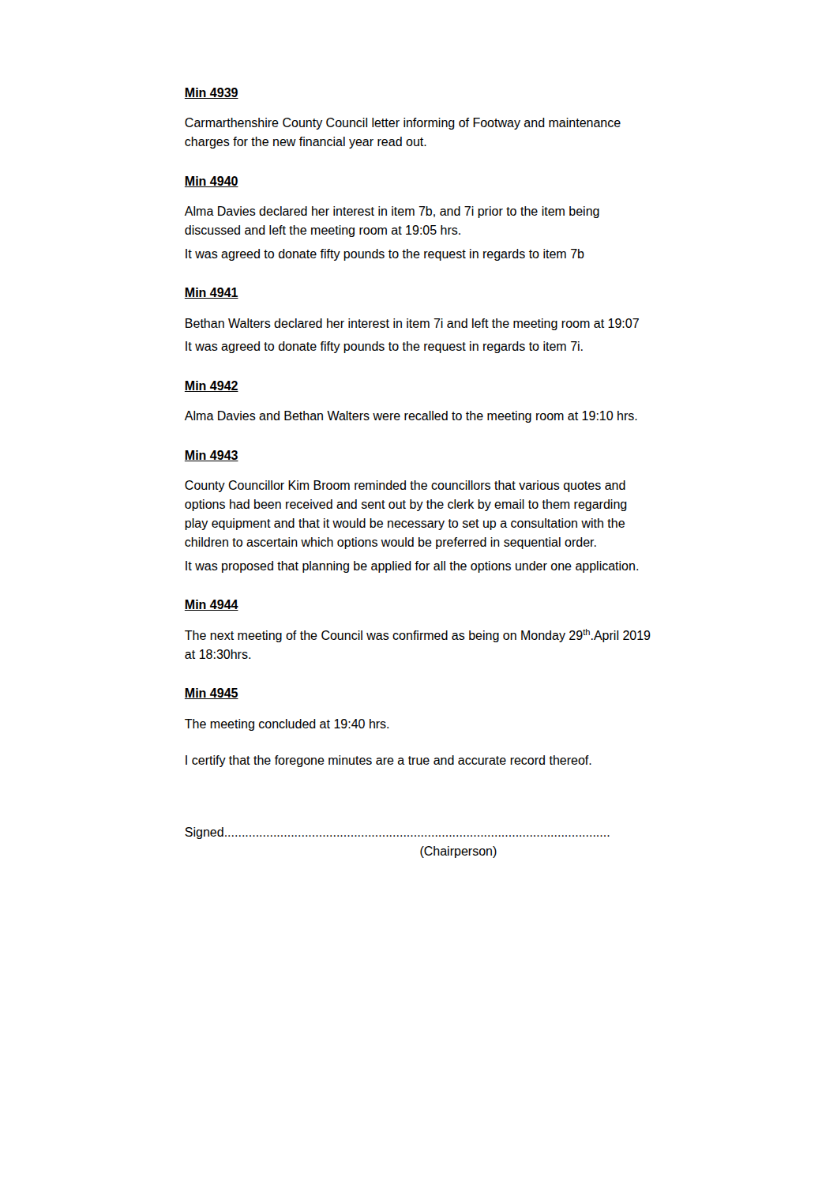Min 4939
Carmarthenshire County Council letter informing of Footway and maintenance charges for the new financial year read out.
Min 4940
Alma Davies declared her interest in item 7b, and 7i prior to the item being discussed and left the meeting room at 19:05 hrs.
It was agreed to donate fifty pounds to the request in regards to item 7b
Min 4941
Bethan Walters declared her interest in item 7i and left the meeting room at 19:07
It was agreed to donate fifty pounds to the request in regards to item 7i.
Min 4942
Alma Davies and Bethan Walters were recalled to the meeting room at 19:10 hrs.
Min 4943
County Councillor Kim Broom reminded the councillors that various quotes and options had been received and sent out by the clerk by email to them regarding play equipment and that it would be necessary to set up a consultation with the children to ascertain which options would be preferred in sequential order.
It was proposed that planning be applied for all the options under one application.
Min 4944
The next meeting of the Council was confirmed as being on Monday 29th.April 2019 at 18:30hrs.
Min 4945
The meeting concluded at 19:40 hrs.
I certify that the foregone minutes are a true and accurate record thereof.
Signed..............................................................................................................
(Chairperson)